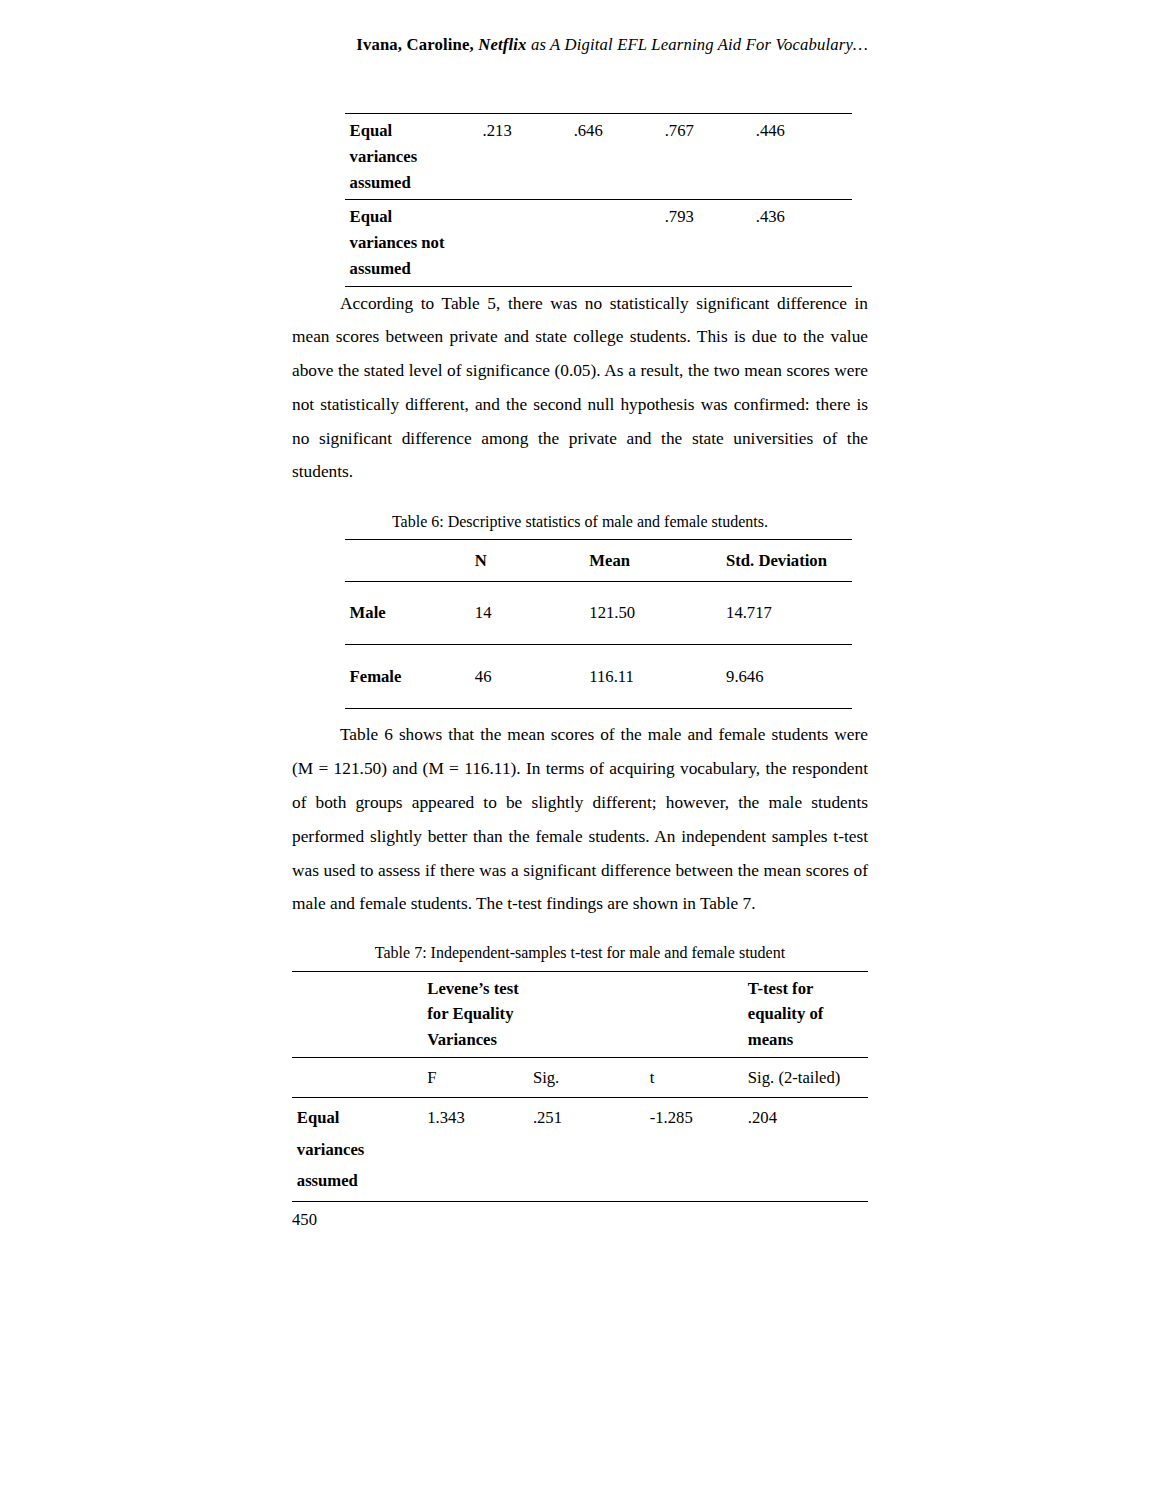Ivana, Caroline, Netflix as A Digital EFL Learning Aid For Vocabulary…
| Equal variances assumed | .213 | .646 | .767 | .446 | |
| Equal variances not assumed | | | .793 | .436 | |
According to Table 5, there was no statistically significant difference in mean scores between private and state college students. This is due to the value above the stated level of significance (0.05). As a result, the two mean scores were not statistically different, and the second null hypothesis was confirmed: there is no significant difference among the private and the state universities of the students.
Table 6: Descriptive statistics of male and female students.
| | N | Mean | Std. Deviation |
| --- | --- | --- | --- |
| Male | 14 | 121.50 | 14.717 |
| Female | 46 | 116.11 | 9.646 |
Table 6 shows that the mean scores of the male and female students were (M = 121.50) and (M = 116.11). In terms of acquiring vocabulary, the respondent of both groups appeared to be slightly different; however, the male students performed slightly better than the female students. An independent samples t-test was used to assess if there was a significant difference between the mean scores of male and female students. The t-test findings are shown in Table 7.
Table 7: Independent-samples t-test for male and female student
| | Levene’s test for Equality Variances | | T-test for equality of means |
| | F | Sig. | t | Sig. (2-tailed) |
| Equal variances assumed | 1.343 | .251 | -1.285 | .204 |
450